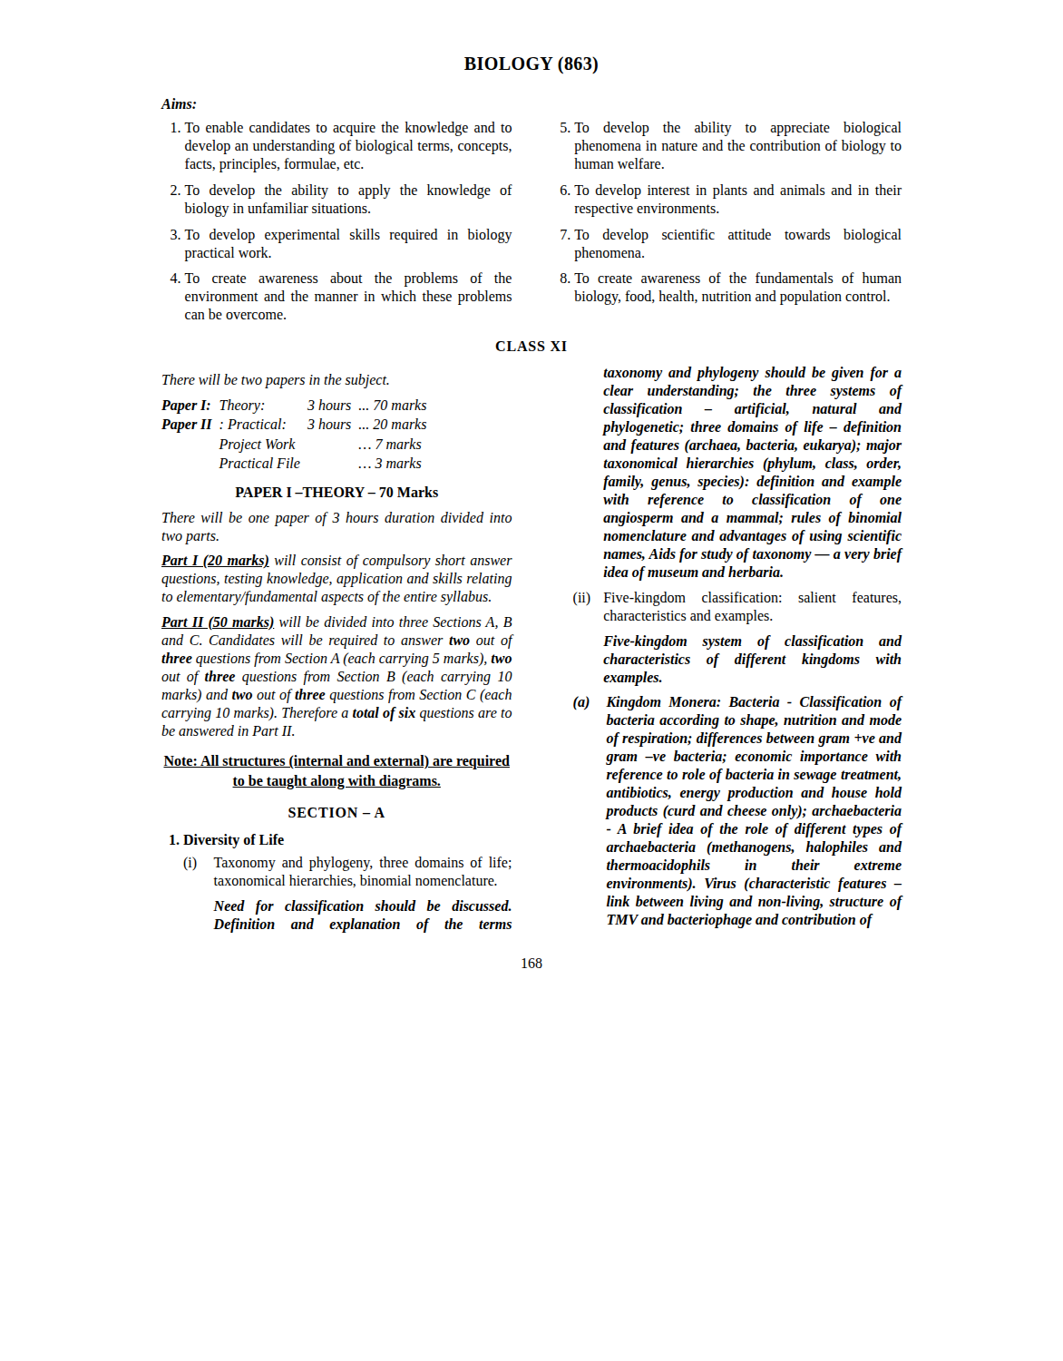BIOLOGY (863)
Aims:
To enable candidates to acquire the knowledge and to develop an understanding of biological terms, concepts, facts, principles, formulae, etc.
To develop the ability to apply the knowledge of biology in unfamiliar situations.
To develop experimental skills required in biology practical work.
To create awareness about the problems of the environment and the manner in which these problems can be overcome.
To develop the ability to appreciate biological phenomena in nature and the contribution of biology to human welfare.
To develop interest in plants and animals and in their respective environments.
To develop scientific attitude towards biological phenomena.
To create awareness of the fundamentals of human biology, food, health, nutrition and population control.
CLASS XI
There will be two papers in the subject.
| Paper I: | Theory: | 3 hours | ... 70 marks |
| Paper II | : Practical: | 3 hours | ... 20 marks |
| | Project Work | | … 7 marks |
| | Practical File | | … 3 marks |
PAPER I –THEORY – 70 Marks
There will be one paper of 3 hours duration divided into two parts.
Part I (20 marks) will consist of compulsory short answer questions, testing knowledge, application and skills relating to elementary/fundamental aspects of the entire syllabus.
Part II (50 marks) will be divided into three Sections A, B and C. Candidates will be required to answer two out of three questions from Section A (each carrying 5 marks), two out of three questions from Section B (each carrying 10 marks) and two out of three questions from Section C (each carrying 10 marks). Therefore a total of six questions are to be answered in Part II.
Note: All structures (internal and external) are required to be taught along with diagrams.
SECTION – A
Diversity of Life
(i) Taxonomy and phylogeny, three domains of life; taxonomical hierarchies, binomial nomenclature.
Need for classification should be discussed. Definition and explanation of the terms taxonomy and phylogeny should be given for a clear understanding; the three systems of classification – artificial, natural and phylogenetic; three domains of life – definition and features (archaea, bacteria, eukarya); major taxonomical hierarchies (phylum, class, order, family, genus, species): definition and example with reference to classification of one angiosperm and a mammal; rules of binomial nomenclature and advantages of using scientific names, Aids for study of taxonomy — a very brief idea of museum and herbaria.
(ii) Five-kingdom classification: salient features, characteristics and examples.
Five-kingdom system of classification and characteristics of different kingdoms with examples.
(a) Kingdom Monera: Bacteria - Classification of bacteria according to shape, nutrition and mode of respiration; differences between gram +ve and gram –ve bacteria; economic importance with reference to role of bacteria in sewage treatment, antibiotics, energy production and house hold products (curd and cheese only); archaebacteria - A brief idea of the role of different types of archaebacteria (methanogens, halophiles and thermoacidophils in their extreme environments). Virus (characteristic features – link between living and non-living, structure of TMV and bacteriophage and contribution of
168